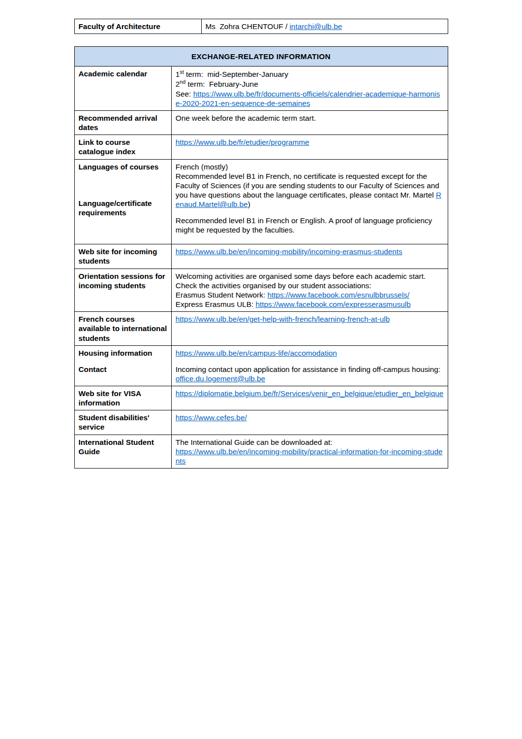| Faculty of Architecture | Ms Zohra CHENTOUF / intarchi@ulb.be |
| EXCHANGE-RELATED INFORMATION |
| --- |
| Academic calendar | 1 st term: mid-September-January 2 nd term: February-June See: https://www.ulb.be/fr/documents-officiels/calendrier-academique-harmonise-2020-2021-en-sequence-de-semaines |
| Recommended arrival dates | One week before the academic term start. |
| Link to course catalogue index | https://www.ulb.be/fr/etudier/programme |
| Languages of courses Language/certificate requirements | French (mostly) Recommended level B1 in French, no certificate is requested except for the Faculty of Sciences (if you are sending students to our Faculty of Sciences and you have questions about the language certificates, please contact Mr. Martel Renaud.Martel@ulb.be ) Recommended level B1 in French or English. A proof of language proficiency might be requested by the faculties. |
| Web site for incoming students | https://www.ulb.be/en/incoming-mobility/incoming-erasmus-students |
| Orientation sessions for incoming students | Welcoming activities are organised some days before each academic start. Check the activities organised by our student associations: Erasmus Student Network: https://www.facebook.com/esnulbbrussels/ Express Erasmus ULB: https://www.facebook.com/expresserasmusulb |
| French courses available to international students | https://www.ulb.be/en/get-help-with-french/learning-french-at-ulb |
| Housing information Contact | https://www.ulb.be/en/campus-life/accomodation Incoming contact upon application for assistance in finding off-campus housing: office.du.logement@ulb.be |
| Web site for VISA information | https://diplomatie.belgium.be/fr/Services/venir_en_belgique/etudier_en_belgique |
| Student disabilities' service | https://www.cefes.be/ |
| International Student Guide | The International Guide can be downloaded at: https://www.ulb.be/en/incoming-mobility/practical-information-for-incoming-students |